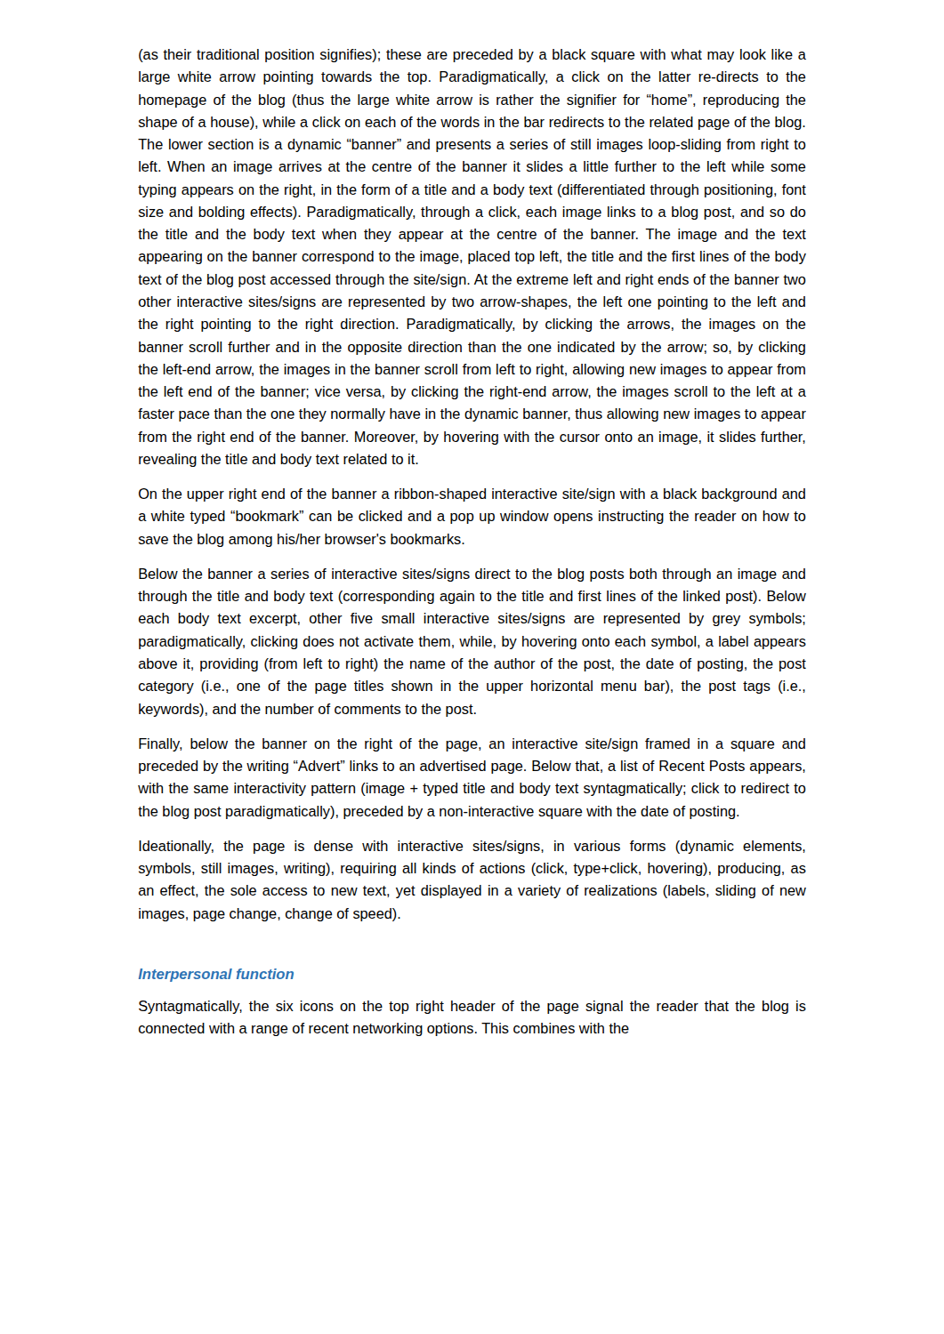(as their traditional position signifies); these are preceded by a black square with what may look like a large white arrow pointing towards the top. Paradigmatically, a click on the latter re-directs to the homepage of the blog (thus the large white arrow is rather the signifier for “home”, reproducing the shape of a house), while a click on each of the words in the bar redirects to the related page of the blog. The lower section is a dynamic “banner” and presents a series of still images loop-sliding from right to left. When an image arrives at the centre of the banner it slides a little further to the left while some typing appears on the right, in the form of a title and a body text (differentiated through positioning, font size and bolding effects). Paradigmatically, through a click, each image links to a blog post, and so do the title and the body text when they appear at the centre of the banner. The image and the text appearing on the banner correspond to the image, placed top left, the title and the first lines of the body text of the blog post accessed through the site/sign. At the extreme left and right ends of the banner two other interactive sites/signs are represented by two arrow-shapes, the left one pointing to the left and the right pointing to the right direction. Paradigmatically, by clicking the arrows, the images on the banner scroll further and in the opposite direction than the one indicated by the arrow; so, by clicking the left-end arrow, the images in the banner scroll from left to right, allowing new images to appear from the left end of the banner; vice versa, by clicking the right-end arrow, the images scroll to the left at a faster pace than the one they normally have in the dynamic banner, thus allowing new images to appear from the right end of the banner. Moreover, by hovering with the cursor onto an image, it slides further, revealing the title and body text related to it.
On the upper right end of the banner a ribbon-shaped interactive site/sign with a black background and a white typed “bookmark” can be clicked and a pop up window opens instructing the reader on how to save the blog among his/her browser's bookmarks.
Below the banner a series of interactive sites/signs direct to the blog posts both through an image and through the title and body text (corresponding again to the title and first lines of the linked post). Below each body text excerpt, other five small interactive sites/signs are represented by grey symbols; paradigmatically, clicking does not activate them, while, by hovering onto each symbol, a label appears above it, providing (from left to right) the name of the author of the post, the date of posting, the post category (i.e., one of the page titles shown in the upper horizontal menu bar), the post tags (i.e., keywords), and the number of comments to the post.
Finally, below the banner on the right of the page, an interactive site/sign framed in a square and preceded by the writing “Advert” links to an advertised page. Below that, a list of Recent Posts appears, with the same interactivity pattern (image + typed title and body text syntagmatically; click to redirect to the blog post paradigmatically), preceded by a non-interactive square with the date of posting.
Ideationally, the page is dense with interactive sites/signs, in various forms (dynamic elements, symbols, still images, writing), requiring all kinds of actions (click, type+click, hovering), producing, as an effect, the sole access to new text, yet displayed in a variety of realizations (labels, sliding of new images, page change, change of speed).
Interpersonal function
Syntagmatically, the six icons on the top right header of the page signal the reader that the blog is connected with a range of recent networking options. This combines with the